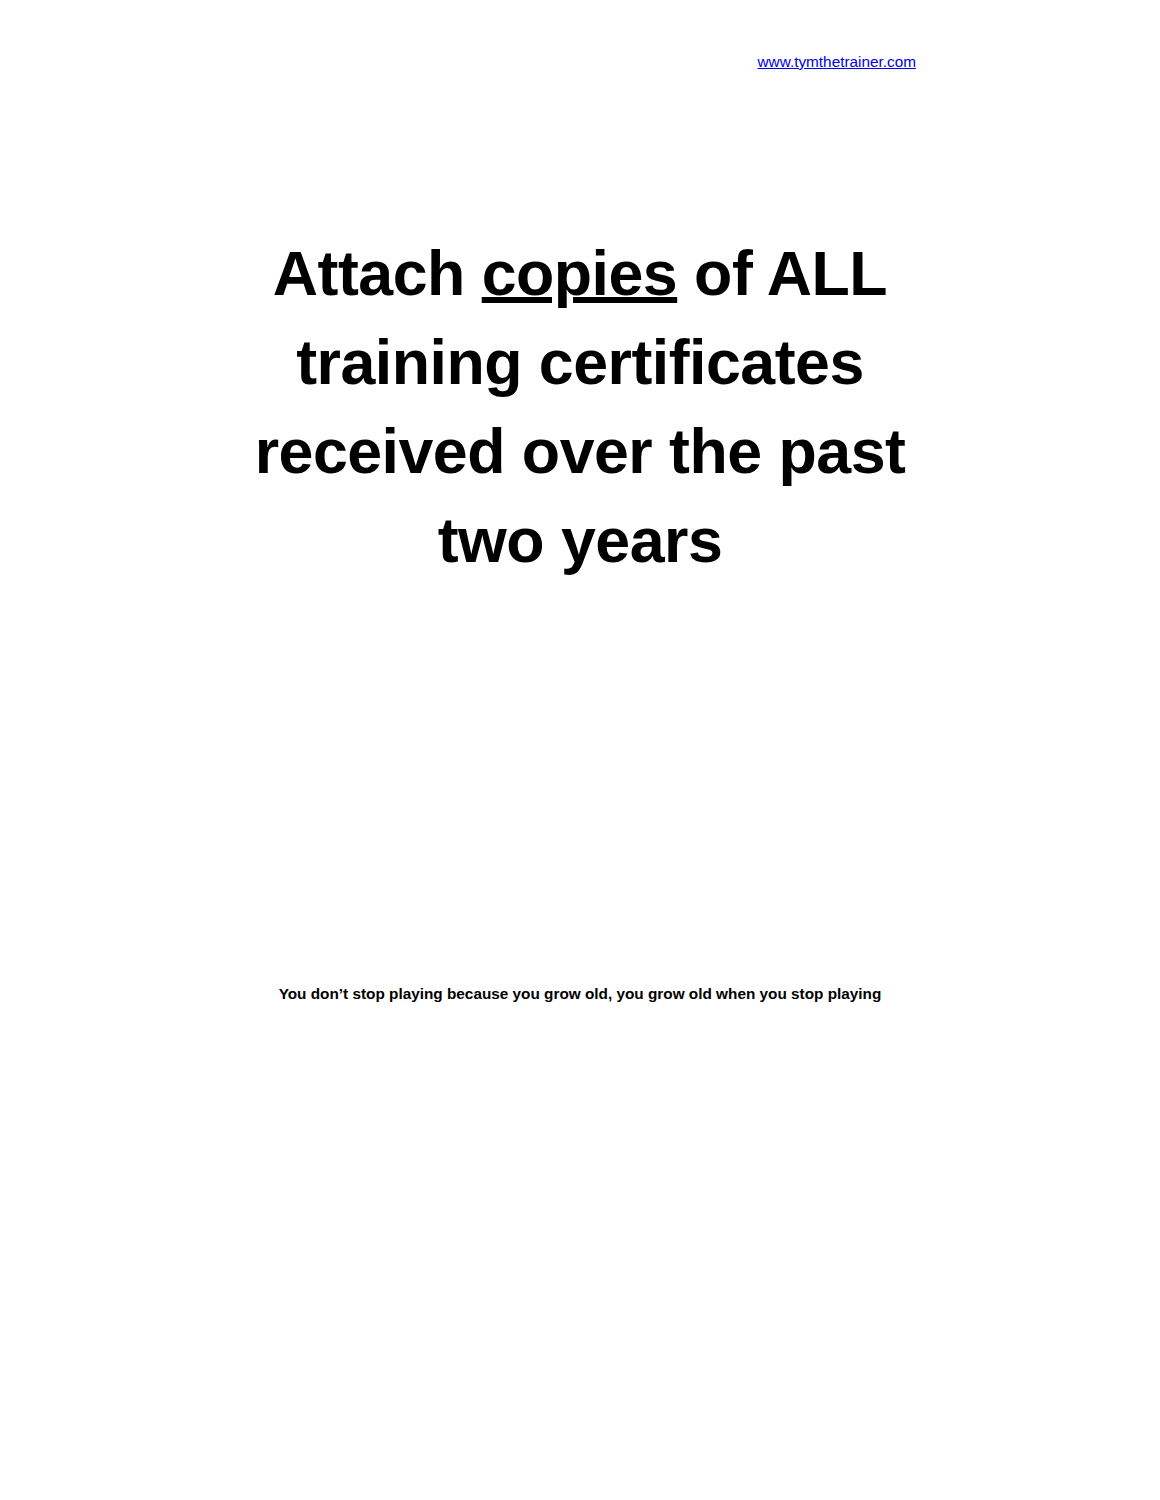www.tymthetrainer.com
Attach copies of ALL training certificates received over the past two years
You don’t stop playing because you grow old, you grow old when you stop playing